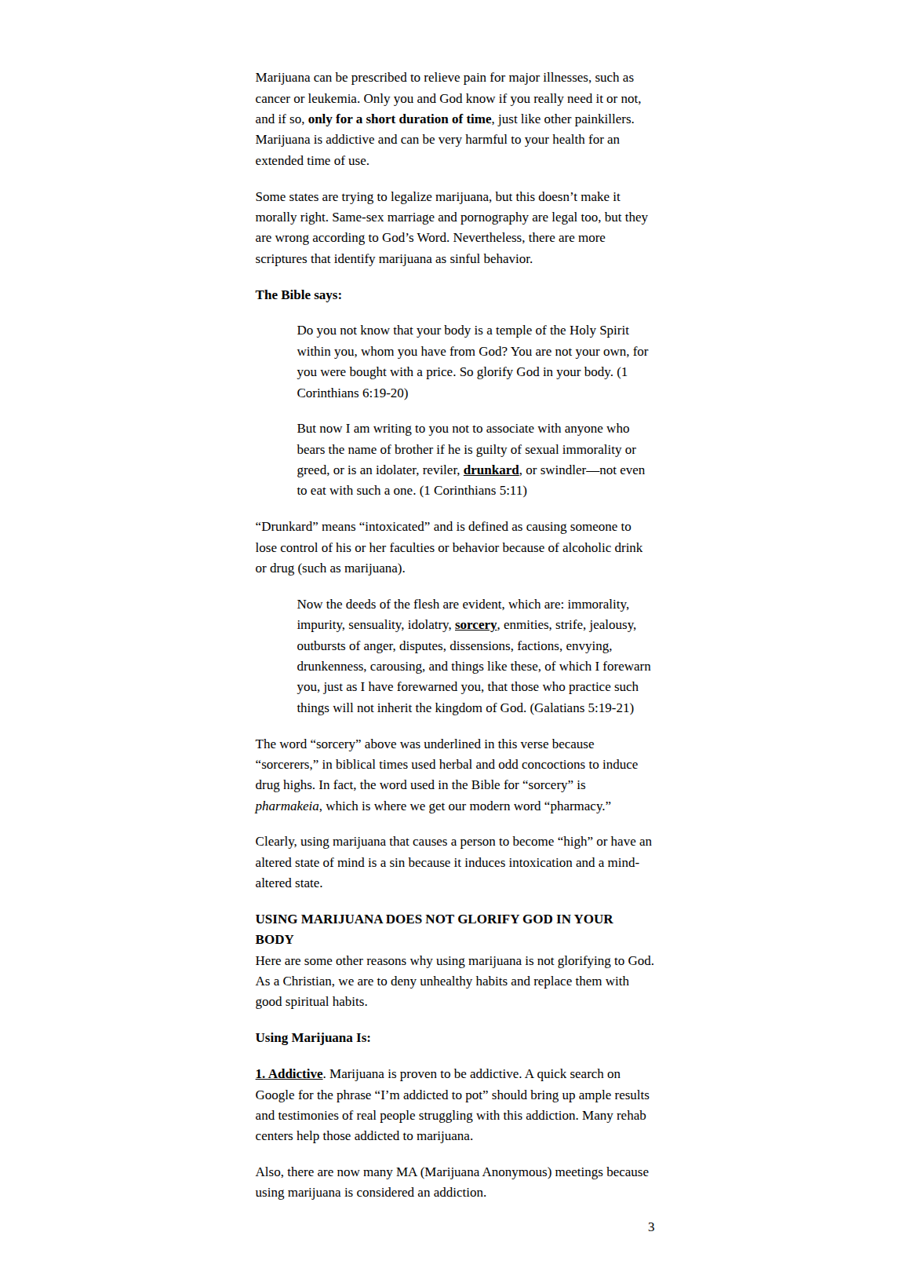Marijuana can be prescribed to relieve pain for major illnesses, such as cancer or leukemia. Only you and God know if you really need it or not, and if so, only for a short duration of time, just like other painkillers. Marijuana is addictive and can be very harmful to your health for an extended time of use.
Some states are trying to legalize marijuana, but this doesn’t make it morally right. Same-sex marriage and pornography are legal too, but they are wrong according to God’s Word. Nevertheless, there are more scriptures that identify marijuana as sinful behavior.
The Bible says:
Do you not know that your body is a temple of the Holy Spirit within you, whom you have from God? You are not your own, for you were bought with a price. So glorify God in your body. (1 Corinthians 6:19-20)
But now I am writing to you not to associate with anyone who bears the name of brother if he is guilty of sexual immorality or greed, or is an idolater, reviler, drunkard, or swindler—not even to eat with such a one. (1 Corinthians 5:11)
“Drunkard” means “intoxicated” and is defined as causing someone to lose control of his or her faculties or behavior because of alcoholic drink or drug (such as marijuana).
Now the deeds of the flesh are evident, which are: immorality, impurity, sensuality, idolatry, sorcery, enmities, strife, jealousy, outbursts of anger, disputes, dissensions, factions, envying, drunkenness, carousing, and things like these, of which I forewarn you, just as I have forewarned you, that those who practice such things will not inherit the kingdom of God. (Galatians 5:19-21)
The word “sorcery” above was underlined in this verse because “sorcerers,” in biblical times used herbal and odd concoctions to induce drug highs. In fact, the word used in the Bible for “sorcery” is pharmakeia, which is where we get our modern word “pharmacy.”
Clearly, using marijuana that causes a person to become “high” or have an altered state of mind is a sin because it induces intoxication and a mind-altered state.
Using Marijuana Does Not Glorify God in Your Body
Here are some other reasons why using marijuana is not glorifying to God. As a Christian, we are to deny unhealthy habits and replace them with good spiritual habits.
Using Marijuana Is:
1. Addictive. Marijuana is proven to be addictive. A quick search on Google for the phrase “I’m addicted to pot” should bring up ample results and testimonies of real people struggling with this addiction. Many rehab centers help those addicted to marijuana.
Also, there are now many MA (Marijuana Anonymous) meetings because using marijuana is considered an addiction.
3